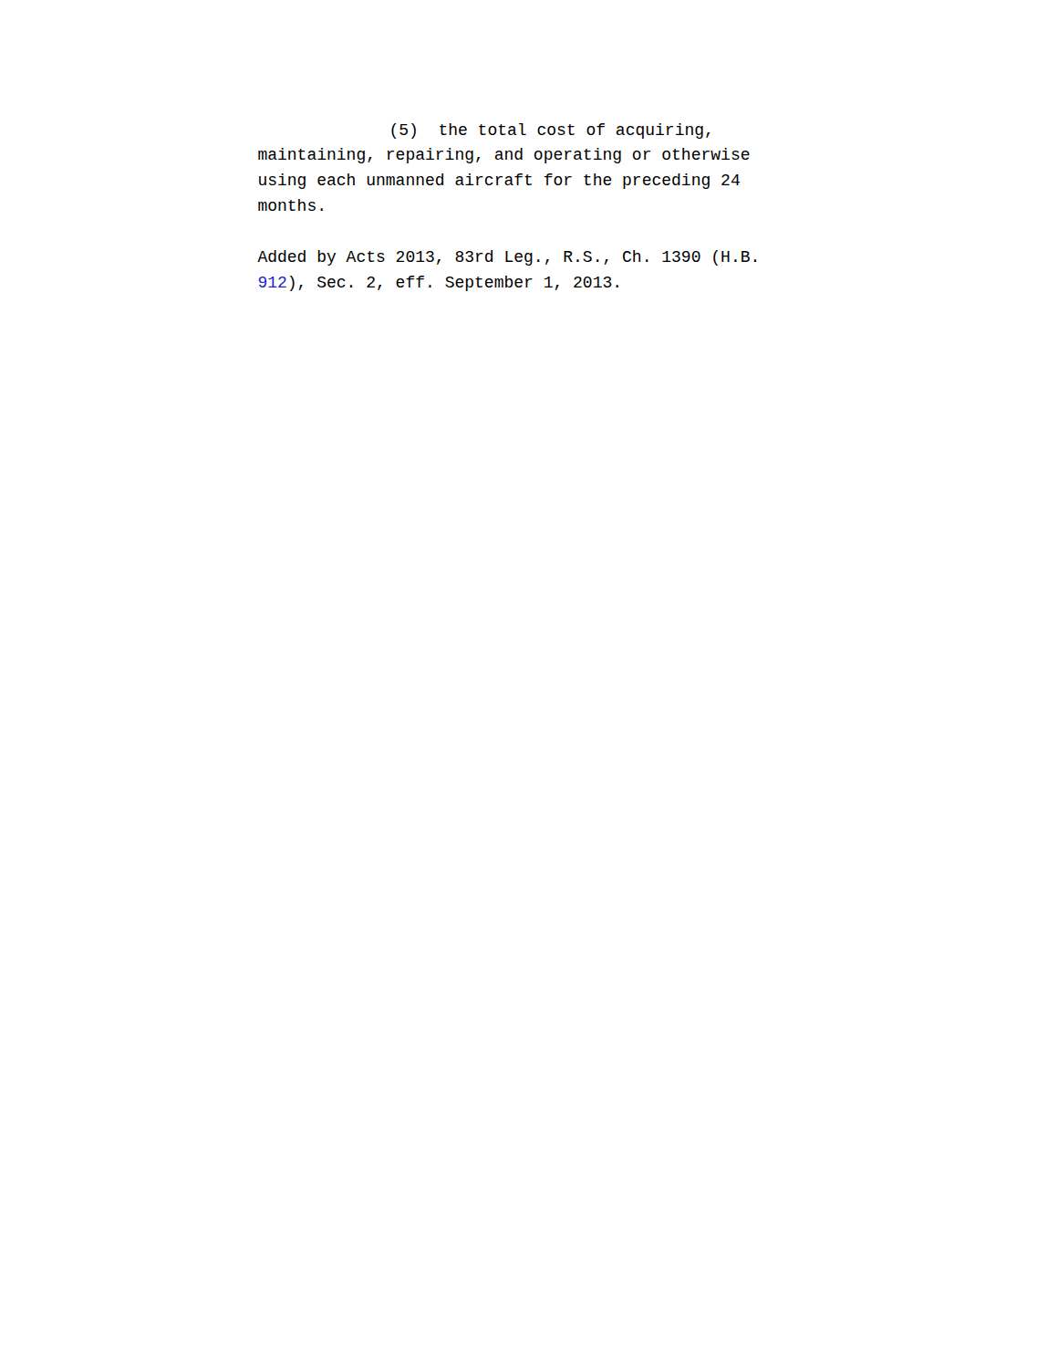(5) the total cost of acquiring, maintaining, repairing, and operating or otherwise using each unmanned aircraft for the preceding 24 months.
Added by Acts 2013, 83rd Leg., R.S., Ch. 1390 (H.B. 912), Sec. 2, eff. September 1, 2013.